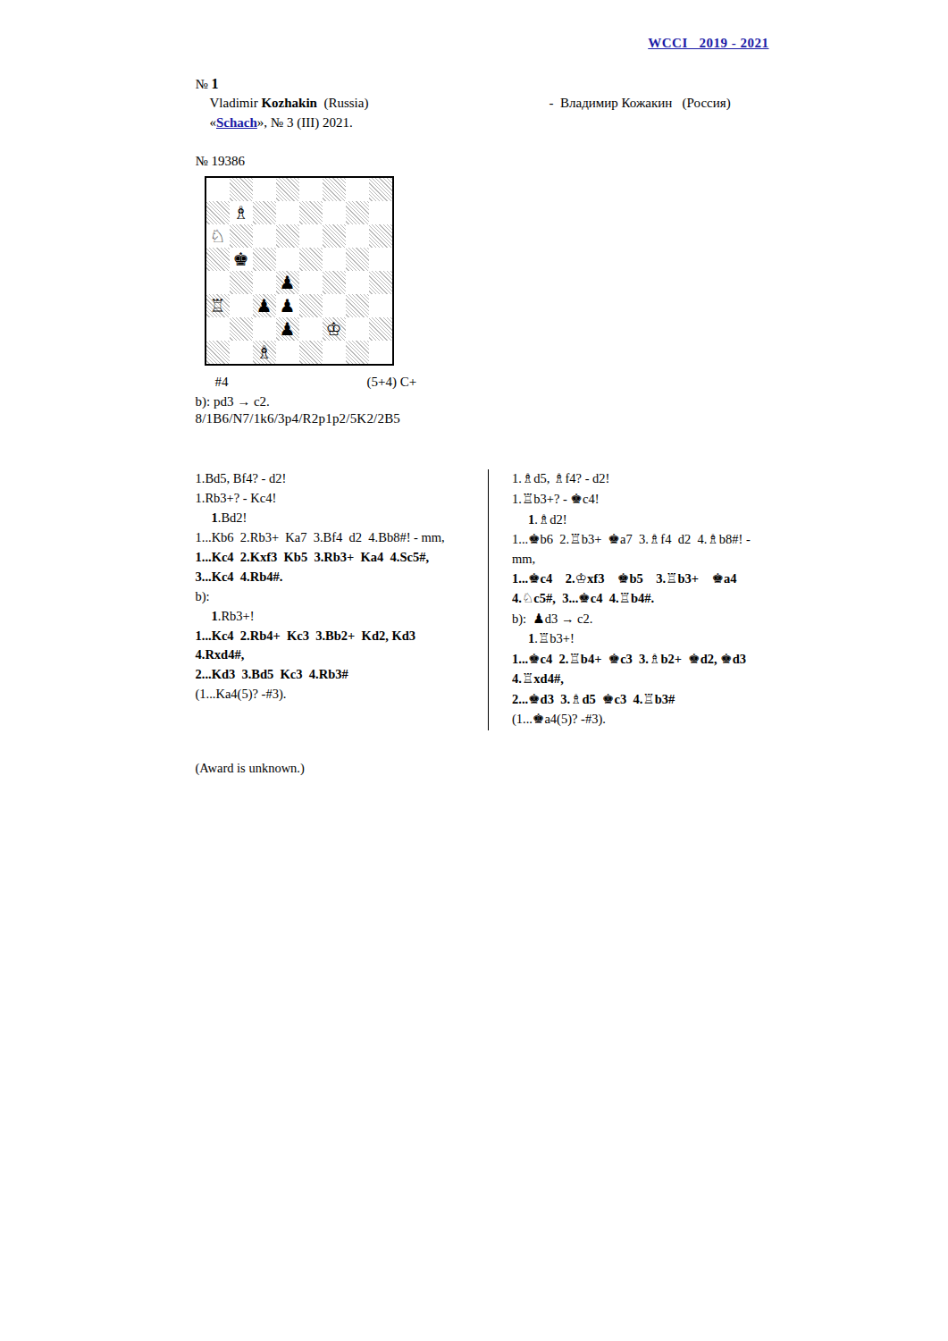WCCI 2019 - 2021
№ 1
Vladimir Kozhakin (Russia) - Владимир Кожакин (Россия)
«Schach», № 3 (III) 2021.
№ 19386
| | ♗ | | | | | | |
| ♘ | | | | | | | |
| | ♚ | | | | | | |
| | | | ♟ | | | | |
| ♖ | | ♟ | ♟ | | | | |
| | | | ♟ | | ♔ | | |
| | | ♗ | | | | | |
#4 (5+4) C+
b): pd3 → c2.
8/1B6/N7/1k6/3p4/R2p1p2/5K2/2B5
1.Bd5, Bf4? - d2!
1.Rb3+? - Kc4!
1.Bd2!
1...Kb6 2.Rb3+ Ka7 3.Bf4 d2 4.Bb8#! - mm,
1...Kc4 2.Kxf3 Kb5 3.Rb3+ Ka4 4.Sc5#,
3...Kc4 4.Rb4#.
b):
1.Rb3+!
1...Kc4 2.Rb4+ Kc3 3.Bb2+ Kd2, Kd3 4.Rxd4#,
2...Kd3 3.Bd5 Kc3 4.Rb3#
(1...Ka4(5)? -#3).
1.♗d5, ♗f4? - d2!
1.♖b3+? - ♚c4!
1.♗d2!
1...♚b6 2.♖b3+ ♚a7 3.♗f4 d2 4.♗b8#! - mm,
1...♚c4 2.♔xf3 ♚b5 3.♖b3+ ♚a4 4.♘c5#, 3...♚c4 4.♖b4#.
b): ♟d3 → c2.
1.♖b3+!
1...♚c4 2.♖b4+ ♚c3 3.♗b2+ ♚d2, ♚d3 4.♖xd4#,
2...♚d3 3.♗d5 ♚c3 4.♖b3#
(1...♚a4(5)? -#3).
(Award is unknown.)